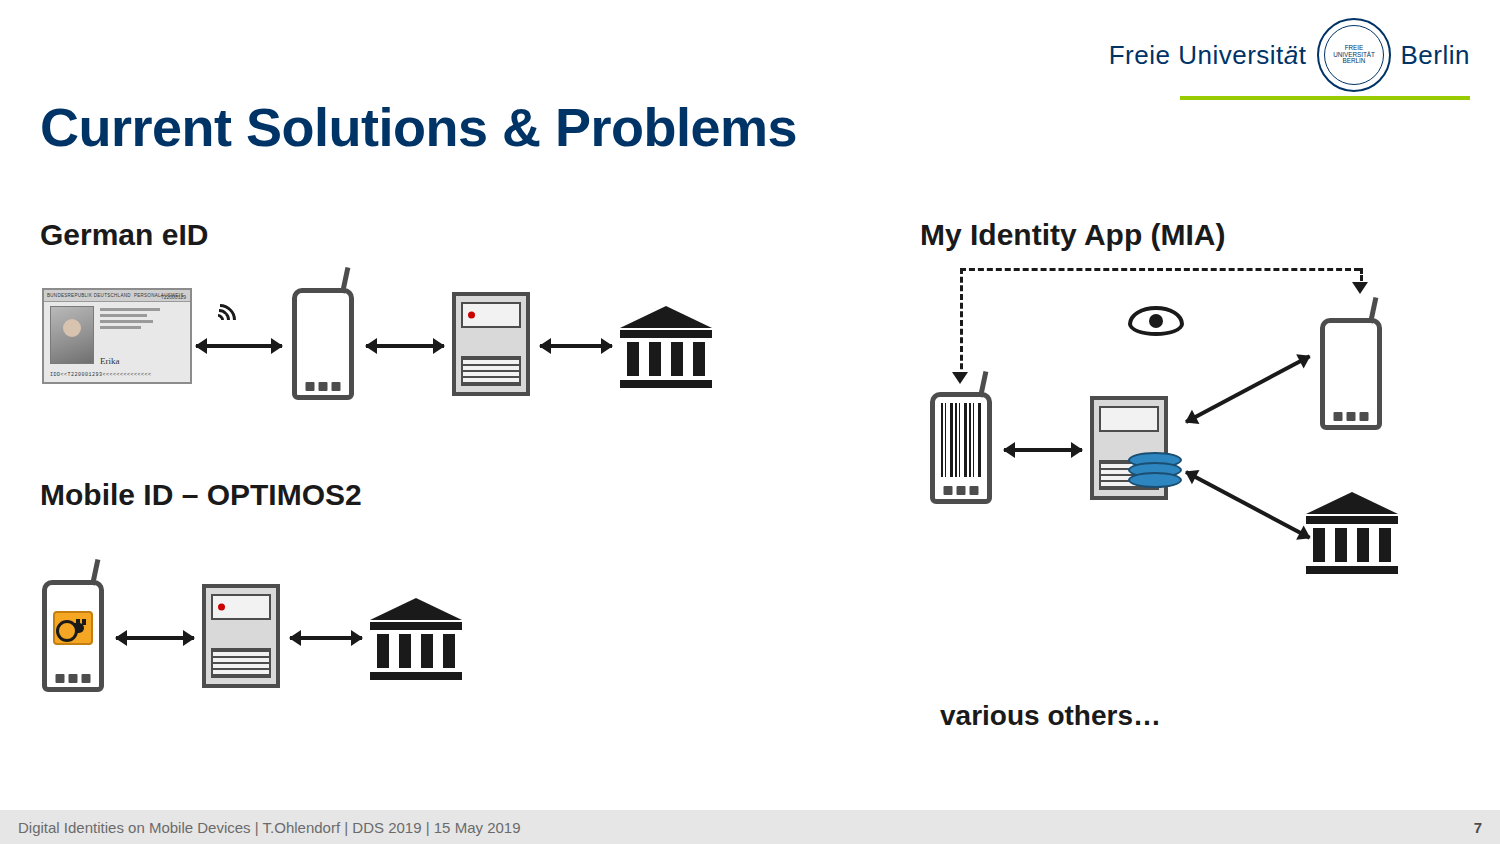Freie Universität
FREIE UNIVERSITÄT BERLIN
Berlin
Current Solutions & Problems
German eID
Mobile ID – OPTIMOS2
My Identity App (MIA)
various others…
BUNDESREPUBLIK DEUTSCHLAND PERSONALAUSWEIS
T22000129
Erika
IDD<<T220001293<<<<<<<<<<<<<<
Digital Identities on Mobile Devices | T.Ohlendorf | DDS 2019 | 15 May 2019 7